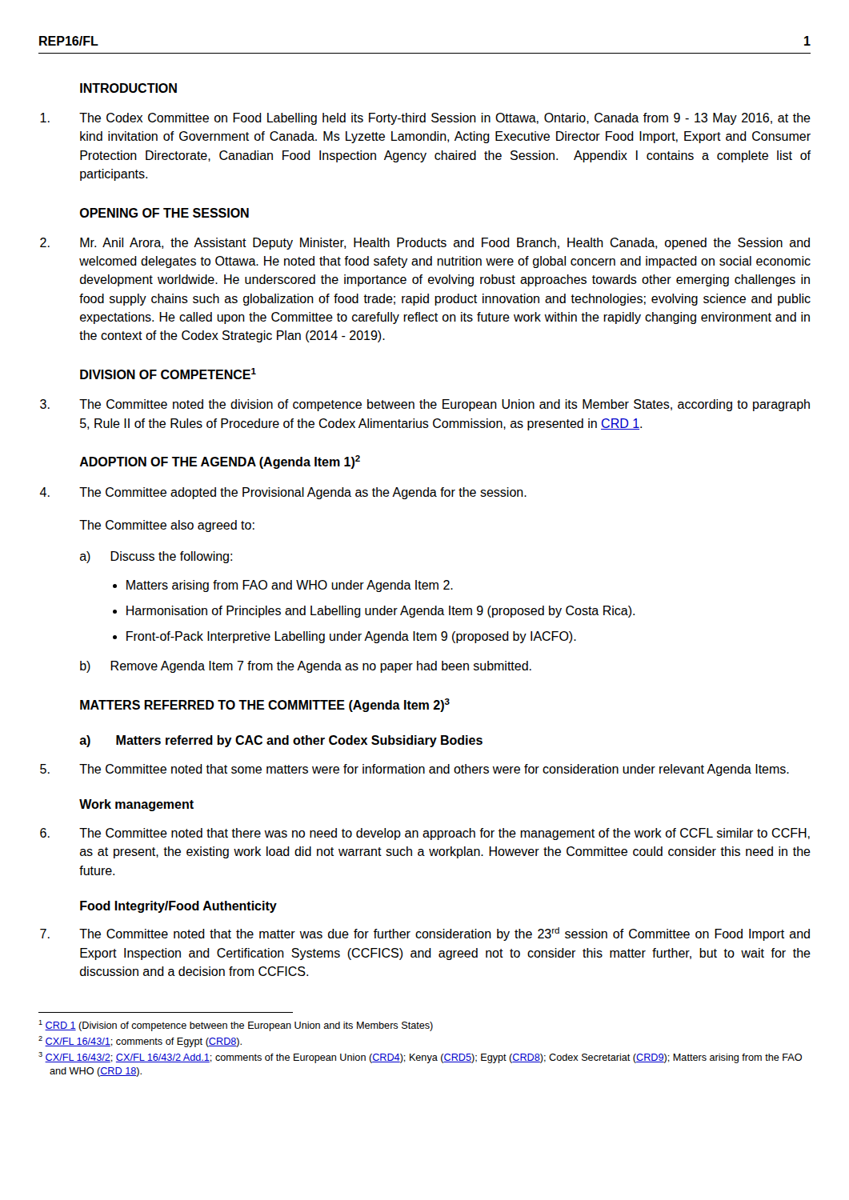REP16/FL 1
INTRODUCTION
1.
The Codex Committee on Food Labelling held its Forty-third Session in Ottawa, Ontario, Canada from 9 - 13 May 2016, at the kind invitation of Government of Canada. Ms Lyzette Lamondin, Acting Executive Director Food Import, Export and Consumer Protection Directorate, Canadian Food Inspection Agency chaired the Session. Appendix I contains a complete list of participants.
OPENING OF THE SESSION
2.
Mr. Anil Arora, the Assistant Deputy Minister, Health Products and Food Branch, Health Canada, opened the Session and welcomed delegates to Ottawa. He noted that food safety and nutrition were of global concern and impacted on social economic development worldwide. He underscored the importance of evolving robust approaches towards other emerging challenges in food supply chains such as globalization of food trade; rapid product innovation and technologies; evolving science and public expectations. He called upon the Committee to carefully reflect on its future work within the rapidly changing environment and in the context of the Codex Strategic Plan (2014 - 2019).
DIVISION OF COMPETENCE1
3.
The Committee noted the division of competence between the European Union and its Member States, according to paragraph 5, Rule II of the Rules of Procedure of the Codex Alimentarius Commission, as presented in CRD 1.
ADOPTION OF THE AGENDA (Agenda Item 1)2
4.
The Committee adopted the Provisional Agenda as the Agenda for the session.
The Committee also agreed to:
a)
Discuss the following:
Matters arising from FAO and WHO under Agenda Item 2.
Harmonisation of Principles and Labelling under Agenda Item 9 (proposed by Costa Rica).
Front-of-Pack Interpretive Labelling under Agenda Item 9 (proposed by IACFO).
b)
Remove Agenda Item 7 from the Agenda as no paper had been submitted.
MATTERS REFERRED TO THE COMMITTEE (Agenda Item 2)3
a) Matters referred by CAC and other Codex Subsidiary Bodies
5.
The Committee noted that some matters were for information and others were for consideration under relevant Agenda Items.
Work management
6.
The Committee noted that there was no need to develop an approach for the management of the work of CCFL similar to CCFH, as at present, the existing work load did not warrant such a workplan. However the Committee could consider this need in the future.
Food Integrity/Food Authenticity
7.
The Committee noted that the matter was due for further consideration by the 23rd session of Committee on Food Import and Export Inspection and Certification Systems (CCFICS) and agreed not to consider this matter further, but to wait for the discussion and a decision from CCFICS.
1 CRD 1 (Division of competence between the European Union and its Members States)
2 CX/FL 16/43/1; comments of Egypt (CRD8).
3 CX/FL 16/43/2; CX/FL 16/43/2 Add.1; comments of the European Union (CRD4); Kenya (CRD5); Egypt (CRD8); Codex Secretariat (CRD9); Matters arising from the FAO and WHO (CRD 18).